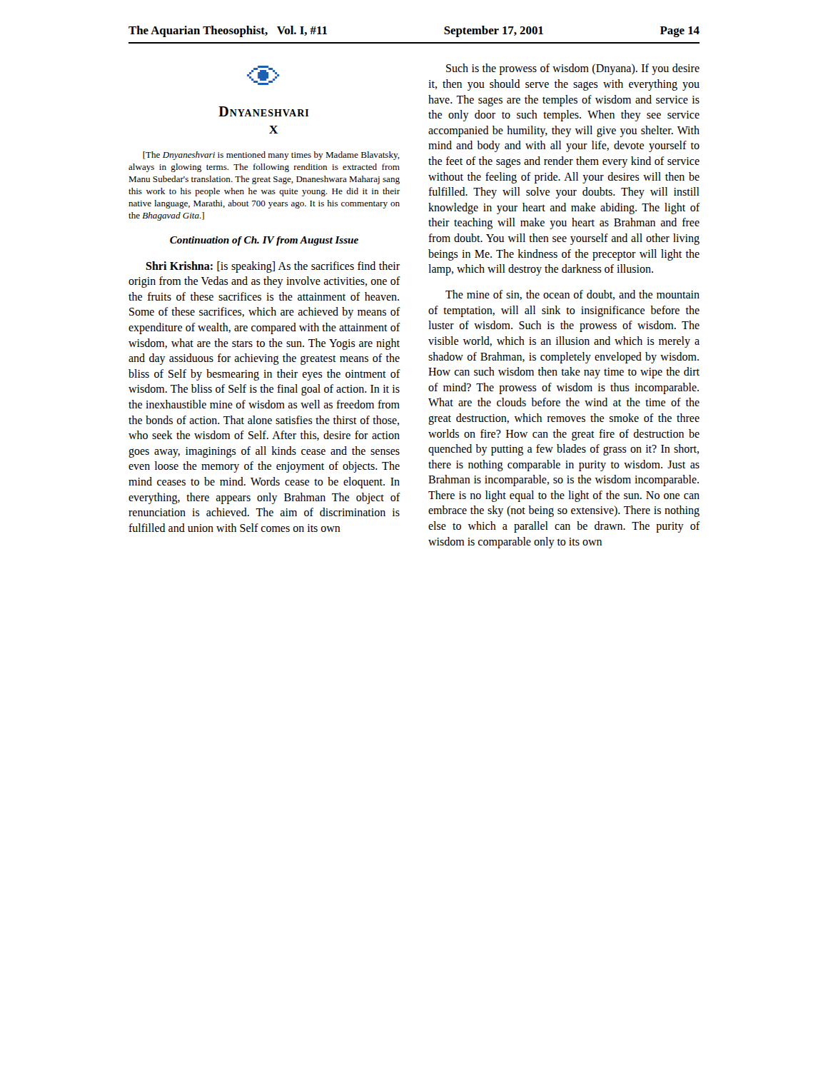The Aquarian Theosophist, Vol. I, #11 September 17, 2001 Page 14
👁
Dnyaneshvari
X
[The Dnyaneshvari is mentioned many times by Madame Blavatsky, always in glowing terms. The following rendition is extracted from Manu Subedar's translation. The great Sage, Dnaneshwara Maharaj sang this work to his people when he was quite young. He did it in their native language, Marathi, about 700 years ago. It is his commentary on the Bhagavad Gita.]
Continuation of Ch. IV from August Issue
Shri Krishna: [is speaking] As the sacrifices find their origin from the Vedas and as they involve activities, one of the fruits of these sacrifices is the attainment of heaven. Some of these sacrifices, which are achieved by means of expenditure of wealth, are compared with the attainment of wisdom, what are the stars to the sun. The Yogis are night and day assiduous for achieving the greatest means of the bliss of Self by besmearing in their eyes the ointment of wisdom. The bliss of Self is the final goal of action. In it is the inexhaustible mine of wisdom as well as freedom from the bonds of action. That alone satisfies the thirst of those, who seek the wisdom of Self. After this, desire for action goes away, imaginings of all kinds cease and the senses even loose the memory of the enjoyment of objects. The mind ceases to be mind. Words cease to be eloquent. In everything, there appears only Brahman The object of renunciation is achieved. The aim of discrimination is fulfilled and union with Self comes on its own
Such is the prowess of wisdom (Dnyana). If you desire it, then you should serve the sages with everything you have. The sages are the temples of wisdom and service is the only door to such temples. When they see service accompanied be humility, they will give you shelter. With mind and body and with all your life, devote yourself to the feet of the sages and render them every kind of service without the feeling of pride. All your desires will then be fulfilled. They will solve your doubts. They will instill knowledge in your heart and make abiding. The light of their teaching will make you heart as Brahman and free from doubt. You will then see yourself and all other living beings in Me. The kindness of the preceptor will light the lamp, which will destroy the darkness of illusion.
The mine of sin, the ocean of doubt, and the mountain of temptation, will all sink to insignificance before the luster of wisdom. Such is the prowess of wisdom. The visible world, which is an illusion and which is merely a shadow of Brahman, is completely enveloped by wisdom. How can such wisdom then take nay time to wipe the dirt of mind? The prowess of wisdom is thus incomparable. What are the clouds before the wind at the time of the great destruction, which removes the smoke of the three worlds on fire? How can the great fire of destruction be quenched by putting a few blades of grass on it? In short, there is nothing comparable in purity to wisdom. Just as Brahman is incomparable, so is the wisdom incomparable. There is no light equal to the light of the sun. No one can embrace the sky (not being so extensive). There is nothing else to which a parallel can be drawn. The purity of wisdom is comparable only to its own